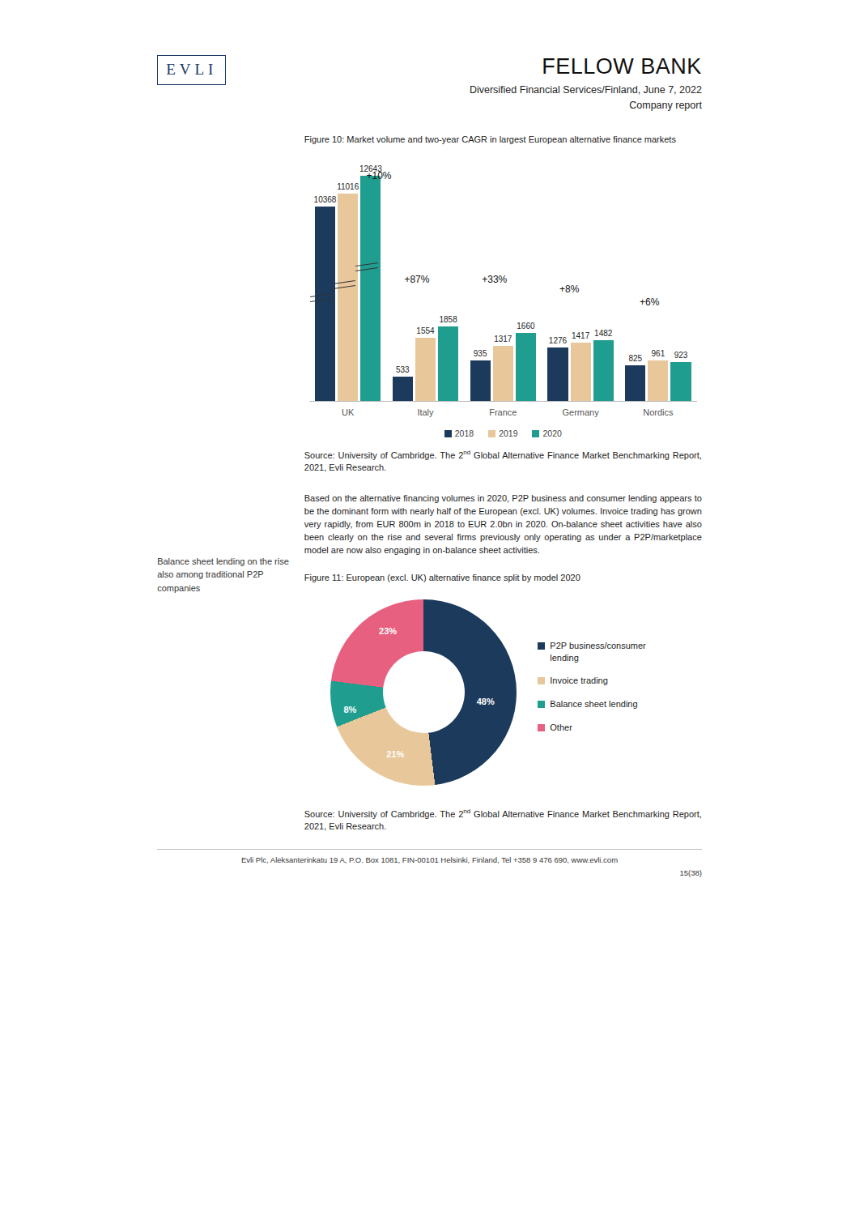EVLI
FELLOW BANK
Diversified Financial Services/Finland, June 7, 2022 Company report
Balance sheet lending on the rise also among traditional P2P companies
Figure 10: Market volume and two-year CAGR in largest European alternative finance markets
10368
11016
12643
+10%
533
1554
1858
+87%
935
1317
1660
+33%
1276
1417
1482
+8%
825
961
923
+6%
UK
Italy
France
Germany
Nordics
2018 2019 2020
Source: University of Cambridge. The 2nd Global Alternative Finance Market Benchmarking Report, 2021, Evli Research.
Based on the alternative financing volumes in 2020, P2P business and consumer lending appears to be the dominant form with nearly half of the European (excl. UK) volumes. Invoice trading has grown very rapidly, from EUR 800m in 2018 to EUR 2.0bn in 2020. On-balance sheet activities have also been clearly on the rise and several firms previously only operating as under a P2P/marketplace model are now also engaging in on-balance sheet activities.
Figure 11: European (excl. UK) alternative finance split by model 2020
48% 21% 8% 23%
P2P business/consumer lending
Invoice trading
Balance sheet lending
Other
Source: University of Cambridge. The 2nd Global Alternative Finance Market Benchmarking Report, 2021, Evli Research.
Evli Plc, Aleksanterinkatu 19 A, P.O. Box 1081, FIN-00101 Helsinki, Finland, Tel +358 9 476 690, www.evli.com
15(38)